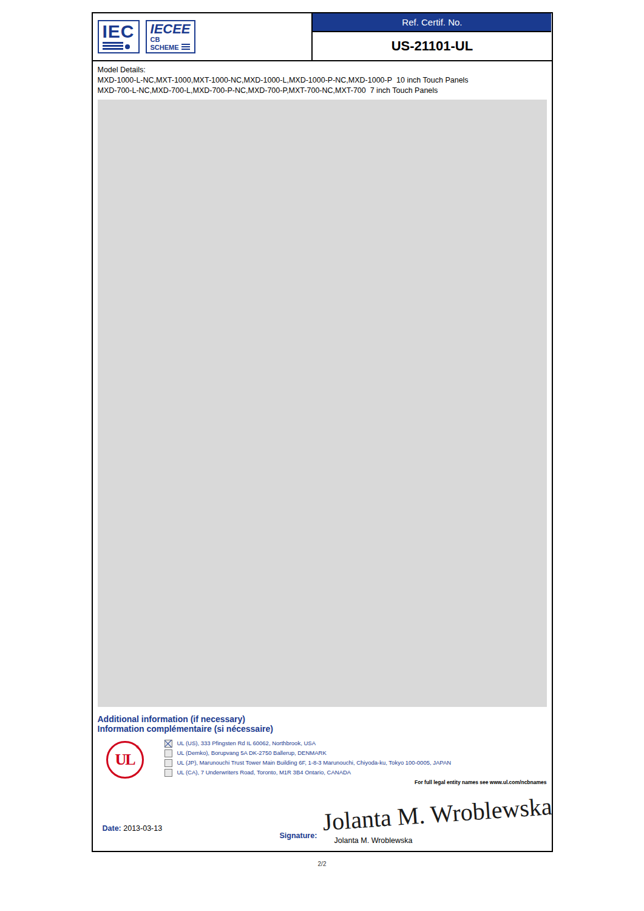IEC
IECEE
CB
SCHEME
Ref. Certif. No.
US-21101-UL
Model Details:
MXD-1000-L-NC,MXT-1000,MXT-1000-NC,MXD-1000-L,MXD-1000-P-NC,MXD-1000-P 10 inch Touch Panels
MXD-700-L-NC,MXD-700-L,MXD-700-P-NC,MXD-700-P,MXT-700-NC,MXT-700 7 inch Touch Panels
Additional information (if necessary)
Information complémentaire (si nécessaire)
UL ®
UL (US), 333 Pfingsten Rd IL 60062, Northbrook, USA
UL (Demko), Borupvang 5A DK-2750 Ballerup, DENMARK
UL (JP), Marunouchi Trust Tower Main Building 6F, 1-8-3 Marunouchi, Chiyoda-ku, Tokyo 100-0005, JAPAN
UL (CA), 7 Underwriters Road, Toronto, M1R 3B4 Ontario, CANADA
For full legal entity names see www.ul.com/ncbnames
Date: 2013-03-13
Jolanta M. Wroblewska
Signature:
Jolanta M. Wroblewska
2/2